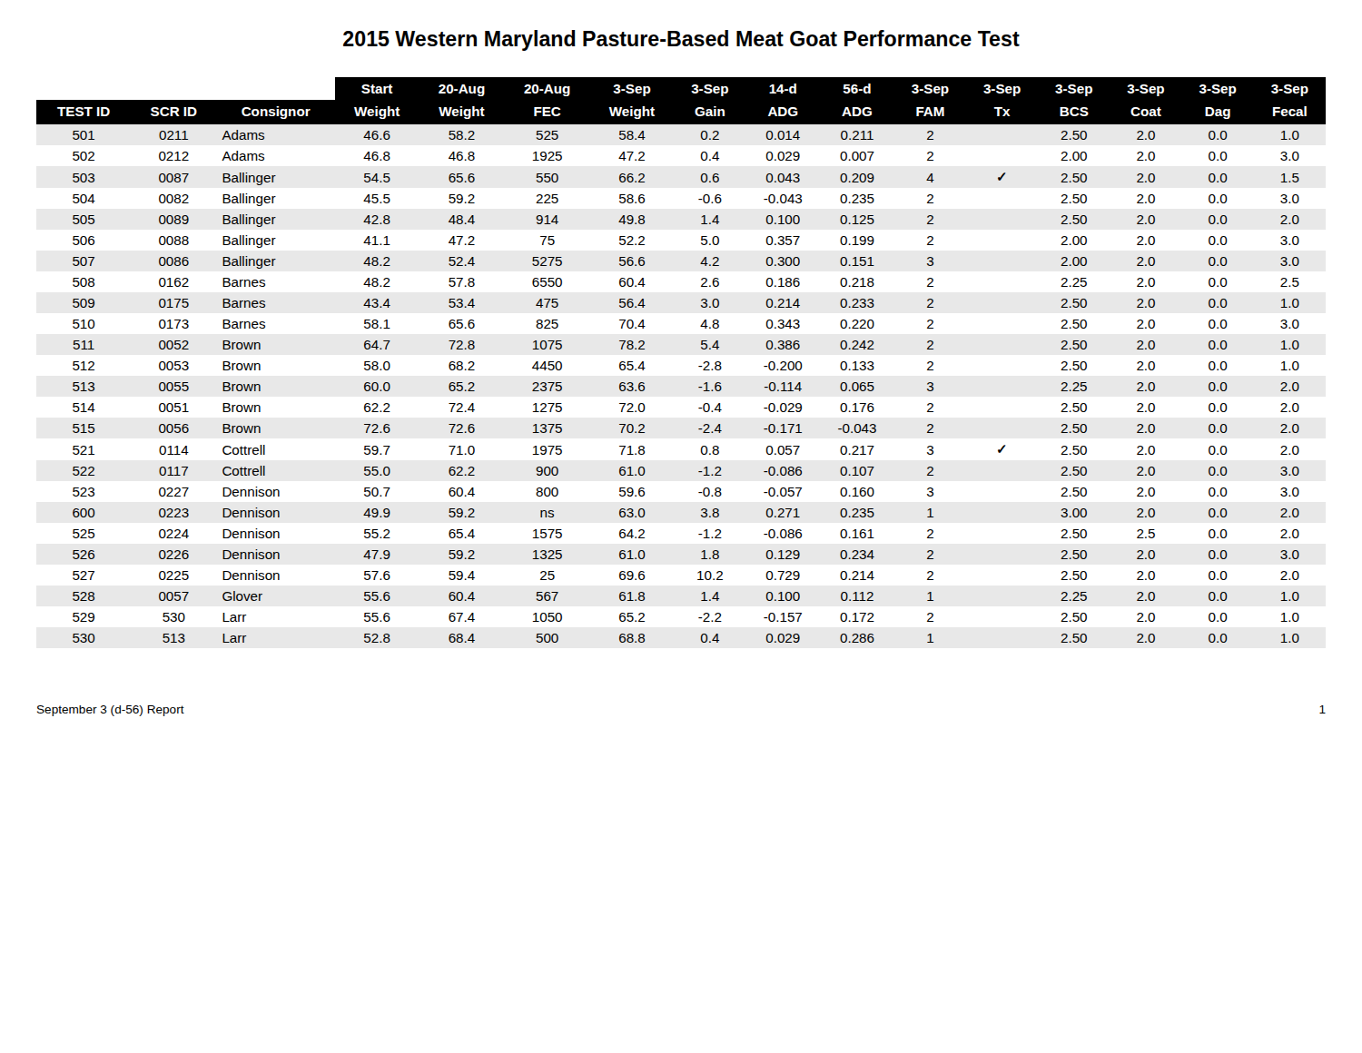2015 Western Maryland Pasture-Based Meat Goat Performance Test
| | | | Start | 20-Aug | 20-Aug | 3-Sep | 3-Sep | 14-d | 56-d | 3-Sep | 3-Sep | 3-Sep | 3-Sep | 3-Sep | 3-Sep |
| --- | --- | --- | --- | --- | --- | --- | --- | --- | --- | --- | --- | --- | --- | --- | --- |
| TEST ID | SCR ID | Consignor | Weight | Weight | FEC | Weight | Gain | ADG | ADG | FAM | Tx | BCS | Coat | Dag | Fecal |
| 501 | 0211 | Adams | 46.6 | 58.2 | 525 | 58.4 | 0.2 | 0.014 | 0.211 | 2 | | 2.50 | 2.0 | 0.0 | 1.0 |
| 502 | 0212 | Adams | 46.8 | 46.8 | 1925 | 47.2 | 0.4 | 0.029 | 0.007 | 2 | | 2.00 | 2.0 | 0.0 | 3.0 |
| 503 | 0087 | Ballinger | 54.5 | 65.6 | 550 | 66.2 | 0.6 | 0.043 | 0.209 | 4 | ✓ | 2.50 | 2.0 | 0.0 | 1.5 |
| 504 | 0082 | Ballinger | 45.5 | 59.2 | 225 | 58.6 | -0.6 | -0.043 | 0.235 | 2 | | 2.50 | 2.0 | 0.0 | 3.0 |
| 505 | 0089 | Ballinger | 42.8 | 48.4 | 914 | 49.8 | 1.4 | 0.100 | 0.125 | 2 | | 2.50 | 2.0 | 0.0 | 2.0 |
| 506 | 0088 | Ballinger | 41.1 | 47.2 | 75 | 52.2 | 5.0 | 0.357 | 0.199 | 2 | | 2.00 | 2.0 | 0.0 | 3.0 |
| 507 | 0086 | Ballinger | 48.2 | 52.4 | 5275 | 56.6 | 4.2 | 0.300 | 0.151 | 3 | | 2.00 | 2.0 | 0.0 | 3.0 |
| 508 | 0162 | Barnes | 48.2 | 57.8 | 6550 | 60.4 | 2.6 | 0.186 | 0.218 | 2 | | 2.25 | 2.0 | 0.0 | 2.5 |
| 509 | 0175 | Barnes | 43.4 | 53.4 | 475 | 56.4 | 3.0 | 0.214 | 0.233 | 2 | | 2.50 | 2.0 | 0.0 | 1.0 |
| 510 | 0173 | Barnes | 58.1 | 65.6 | 825 | 70.4 | 4.8 | 0.343 | 0.220 | 2 | | 2.50 | 2.0 | 0.0 | 3.0 |
| 511 | 0052 | Brown | 64.7 | 72.8 | 1075 | 78.2 | 5.4 | 0.386 | 0.242 | 2 | | 2.50 | 2.0 | 0.0 | 1.0 |
| 512 | 0053 | Brown | 58.0 | 68.2 | 4450 | 65.4 | -2.8 | -0.200 | 0.133 | 2 | | 2.50 | 2.0 | 0.0 | 1.0 |
| 513 | 0055 | Brown | 60.0 | 65.2 | 2375 | 63.6 | -1.6 | -0.114 | 0.065 | 3 | | 2.25 | 2.0 | 0.0 | 2.0 |
| 514 | 0051 | Brown | 62.2 | 72.4 | 1275 | 72.0 | -0.4 | -0.029 | 0.176 | 2 | | 2.50 | 2.0 | 0.0 | 2.0 |
| 515 | 0056 | Brown | 72.6 | 72.6 | 1375 | 70.2 | -2.4 | -0.171 | -0.043 | 2 | | 2.50 | 2.0 | 0.0 | 2.0 |
| 521 | 0114 | Cottrell | 59.7 | 71.0 | 1975 | 71.8 | 0.8 | 0.057 | 0.217 | 3 | ✓ | 2.50 | 2.0 | 0.0 | 2.0 |
| 522 | 0117 | Cottrell | 55.0 | 62.2 | 900 | 61.0 | -1.2 | -0.086 | 0.107 | 2 | | 2.50 | 2.0 | 0.0 | 3.0 |
| 523 | 0227 | Dennison | 50.7 | 60.4 | 800 | 59.6 | -0.8 | -0.057 | 0.160 | 3 | | 2.50 | 2.0 | 0.0 | 3.0 |
| 600 | 0223 | Dennison | 49.9 | 59.2 | ns | 63.0 | 3.8 | 0.271 | 0.235 | 1 | | 3.00 | 2.0 | 0.0 | 2.0 |
| 525 | 0224 | Dennison | 55.2 | 65.4 | 1575 | 64.2 | -1.2 | -0.086 | 0.161 | 2 | | 2.50 | 2.5 | 0.0 | 2.0 |
| 526 | 0226 | Dennison | 47.9 | 59.2 | 1325 | 61.0 | 1.8 | 0.129 | 0.234 | 2 | | 2.50 | 2.0 | 0.0 | 3.0 |
| 527 | 0225 | Dennison | 57.6 | 59.4 | 25 | 69.6 | 10.2 | 0.729 | 0.214 | 2 | | 2.50 | 2.0 | 0.0 | 2.0 |
| 528 | 0057 | Glover | 55.6 | 60.4 | 567 | 61.8 | 1.4 | 0.100 | 0.112 | 1 | | 2.25 | 2.0 | 0.0 | 1.0 |
| 529 | 530 | Larr | 55.6 | 67.4 | 1050 | 65.2 | -2.2 | -0.157 | 0.172 | 2 | | 2.50 | 2.0 | 0.0 | 1.0 |
| 530 | 513 | Larr | 52.8 | 68.4 | 500 | 68.8 | 0.4 | 0.029 | 0.286 | 1 | | 2.50 | 2.0 | 0.0 | 1.0 |
September 3 (d-56) Report 1